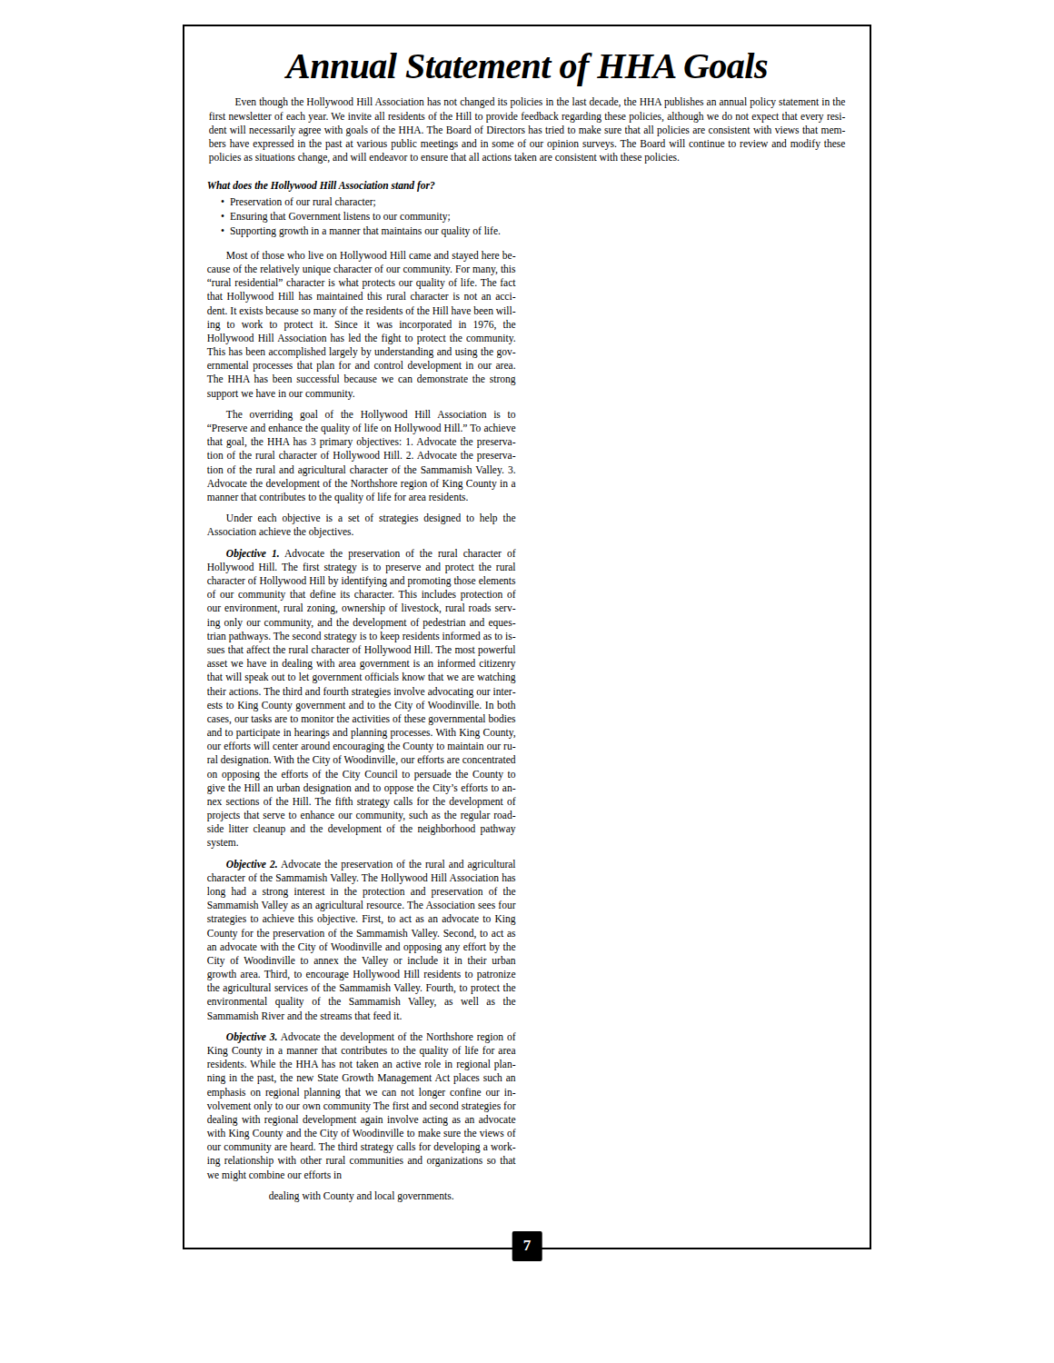Annual Statement of HHA Goals
Even though the Hollywood Hill Association has not changed its policies in the last decade, the HHA publishes an annual policy statement in the first newsletter of each year. We invite all residents of the Hill to provide feedback regarding these policies, although we do not expect that every resident will necessarily agree with goals of the HHA. The Board of Directors has tried to make sure that all policies are consistent with views that members have expressed in the past at various public meetings and in some of our opinion surveys. The Board will continue to review and modify these policies as situations change, and will endeavor to ensure that all actions taken are consistent with these policies.
What does the Hollywood Hill Association stand for?
Preservation of our rural character;
Ensuring that Government listens to our community;
Supporting growth in a manner that maintains our quality of life.
Most of those who live on Hollywood Hill came and stayed here because of the relatively unique character of our community. For many, this “rural residential” character is what protects our quality of life. The fact that Hollywood Hill has maintained this rural character is not an accident. It exists because so many of the residents of the Hill have been willing to work to protect it. Since it was incorporated in 1976, the Hollywood Hill Association has led the fight to protect the community. This has been accomplished largely by understanding and using the governmental processes that plan for and control development in our area. The HHA has been successful because we can demonstrate the strong support we have in our community.
The overriding goal of the Hollywood Hill Association is to “Preserve and enhance the quality of life on Hollywood Hill.” To achieve that goal, the HHA has 3 primary objectives: 1. Advocate the preservation of the rural character of Hollywood Hill. 2. Advocate the preservation of the rural and agricultural character of the Sammamish Valley. 3. Advocate the development of the Northshore region of King County in a manner that contributes to the quality of life for area residents.
Under each objective is a set of strategies designed to help the Association achieve the objectives.
Objective 1. Advocate the preservation of the rural character of Hollywood Hill. The first strategy is to preserve and protect the rural character of Hollywood Hill by identifying and promoting those elements of our community that define its character. This includes protection of our environment, rural zoning, ownership of livestock, rural roads serving only our community, and the development of pedestrian and equestrian pathways. The second strategy is to keep residents informed as to issues that affect the rural character of Hollywood Hill. The most powerful asset we have in dealing with area government is an informed citizenry that will speak out to let government officials know that we are watching their actions. The third and fourth strategies involve advocating our interests to King County government and to the City of Woodinville. In both cases, our tasks are to monitor the activities of these governmental bodies and to participate in hearings and planning processes. With King County, our efforts will center around encouraging the County to maintain our rural designation. With the City of Woodinville, our efforts are concentrated on opposing the efforts of the City Council to persuade the County to give the Hill an urban designation and to oppose the City’s efforts to annex sections of the Hill. The fifth strategy calls for the development of projects that serve to enhance our community, such as the regular roadside litter cleanup and the development of the neighborhood pathway system.
Objective 2. Advocate the preservation of the rural and agricultural character of the Sammamish Valley. The Hollywood Hill Association has long had a strong interest in the protection and preservation of the Sammamish Valley as an agricultural resource. The Association sees four strategies to achieve this objective. First, to act as an advocate to King County for the preservation of the Sammamish Valley. Second, to act as an advocate with the City of Woodinville and opposing any effort by the City of Woodinville to annex the Valley or include it in their urban growth area. Third, to encourage Hollywood Hill residents to patronize the agricultural services of the Sammamish Valley. Fourth, to protect the environmental quality of the Sammamish Valley, as well as the Sammamish River and the streams that feed it.
Objective 3. Advocate the development of the Northshore region of King County in a manner that contributes to the quality of life for area residents. While the HHA has not taken an active role in regional planning in the past, the new State Growth Management Act places such an emphasis on regional planning that we can not longer confine our involvement only to our own community The first and second strategies for dealing with regional development again involve acting as an advocate with King County and the City of Woodinville to make sure the views of our community are heard. The third strategy calls for developing a working relationship with other rural communities and organizations so that we might combine our efforts in
dealing with County and local governments.
7